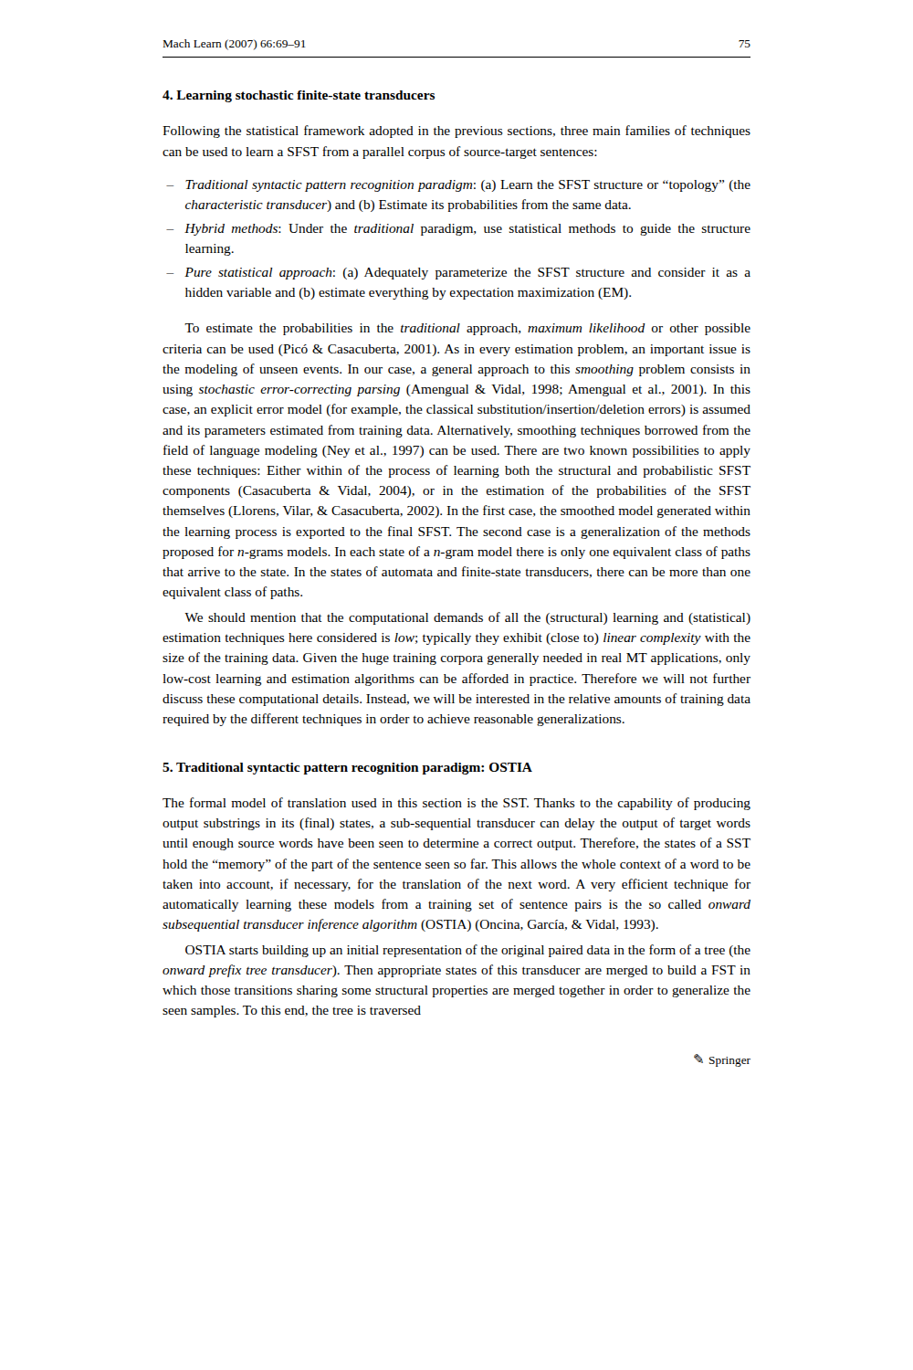Mach Learn (2007) 66:69–91 75
4. Learning stochastic finite-state transducers
Following the statistical framework adopted in the previous sections, three main families of techniques can be used to learn a SFST from a parallel corpus of source-target sentences:
Traditional syntactic pattern recognition paradigm: (a) Learn the SFST structure or “topology” (the characteristic transducer) and (b) Estimate its probabilities from the same data.
Hybrid methods: Under the traditional paradigm, use statistical methods to guide the structure learning.
Pure statistical approach: (a) Adequately parameterize the SFST structure and consider it as a hidden variable and (b) estimate everything by expectation maximization (EM).
To estimate the probabilities in the traditional approach, maximum likelihood or other possible criteria can be used (Picó & Casacuberta, 2001). As in every estimation problem, an important issue is the modeling of unseen events. In our case, a general approach to this smoothing problem consists in using stochastic error-correcting parsing (Amengual & Vidal, 1998; Amengual et al., 2001). In this case, an explicit error model (for example, the classical substitution/insertion/deletion errors) is assumed and its parameters estimated from training data. Alternatively, smoothing techniques borrowed from the field of language modeling (Ney et al., 1997) can be used. There are two known possibilities to apply these techniques: Either within of the process of learning both the structural and probabilistic SFST components (Casacuberta & Vidal, 2004), or in the estimation of the probabilities of the SFST themselves (Llorens, Vilar, & Casacuberta, 2002). In the first case, the smoothed model generated within the learning process is exported to the final SFST. The second case is a generalization of the methods proposed for n-grams models. In each state of a n-gram model there is only one equivalent class of paths that arrive to the state. In the states of automata and finite-state transducers, there can be more than one equivalent class of paths.
We should mention that the computational demands of all the (structural) learning and (statistical) estimation techniques here considered is low; typically they exhibit (close to) linear complexity with the size of the training data. Given the huge training corpora generally needed in real MT applications, only low-cost learning and estimation algorithms can be afforded in practice. Therefore we will not further discuss these computational details. Instead, we will be interested in the relative amounts of training data required by the different techniques in order to achieve reasonable generalizations.
5. Traditional syntactic pattern recognition paradigm: OSTIA
The formal model of translation used in this section is the SST. Thanks to the capability of producing output substrings in its (final) states, a sub-sequential transducer can delay the output of target words until enough source words have been seen to determine a correct output. Therefore, the states of a SST hold the “memory” of the part of the sentence seen so far. This allows the whole context of a word to be taken into account, if necessary, for the translation of the next word. A very efficient technique for automatically learning these models from a training set of sentence pairs is the so called onward subsequential transducer inference algorithm (OSTIA) (Oncina, García, & Vidal, 1993).
OSTIA starts building up an initial representation of the original paired data in the form of a tree (the onward prefix tree transducer). Then appropriate states of this transducer are merged to build a FST in which those transitions sharing some structural properties are merged together in order to generalize the seen samples. To this end, the tree is traversed
✎Springer